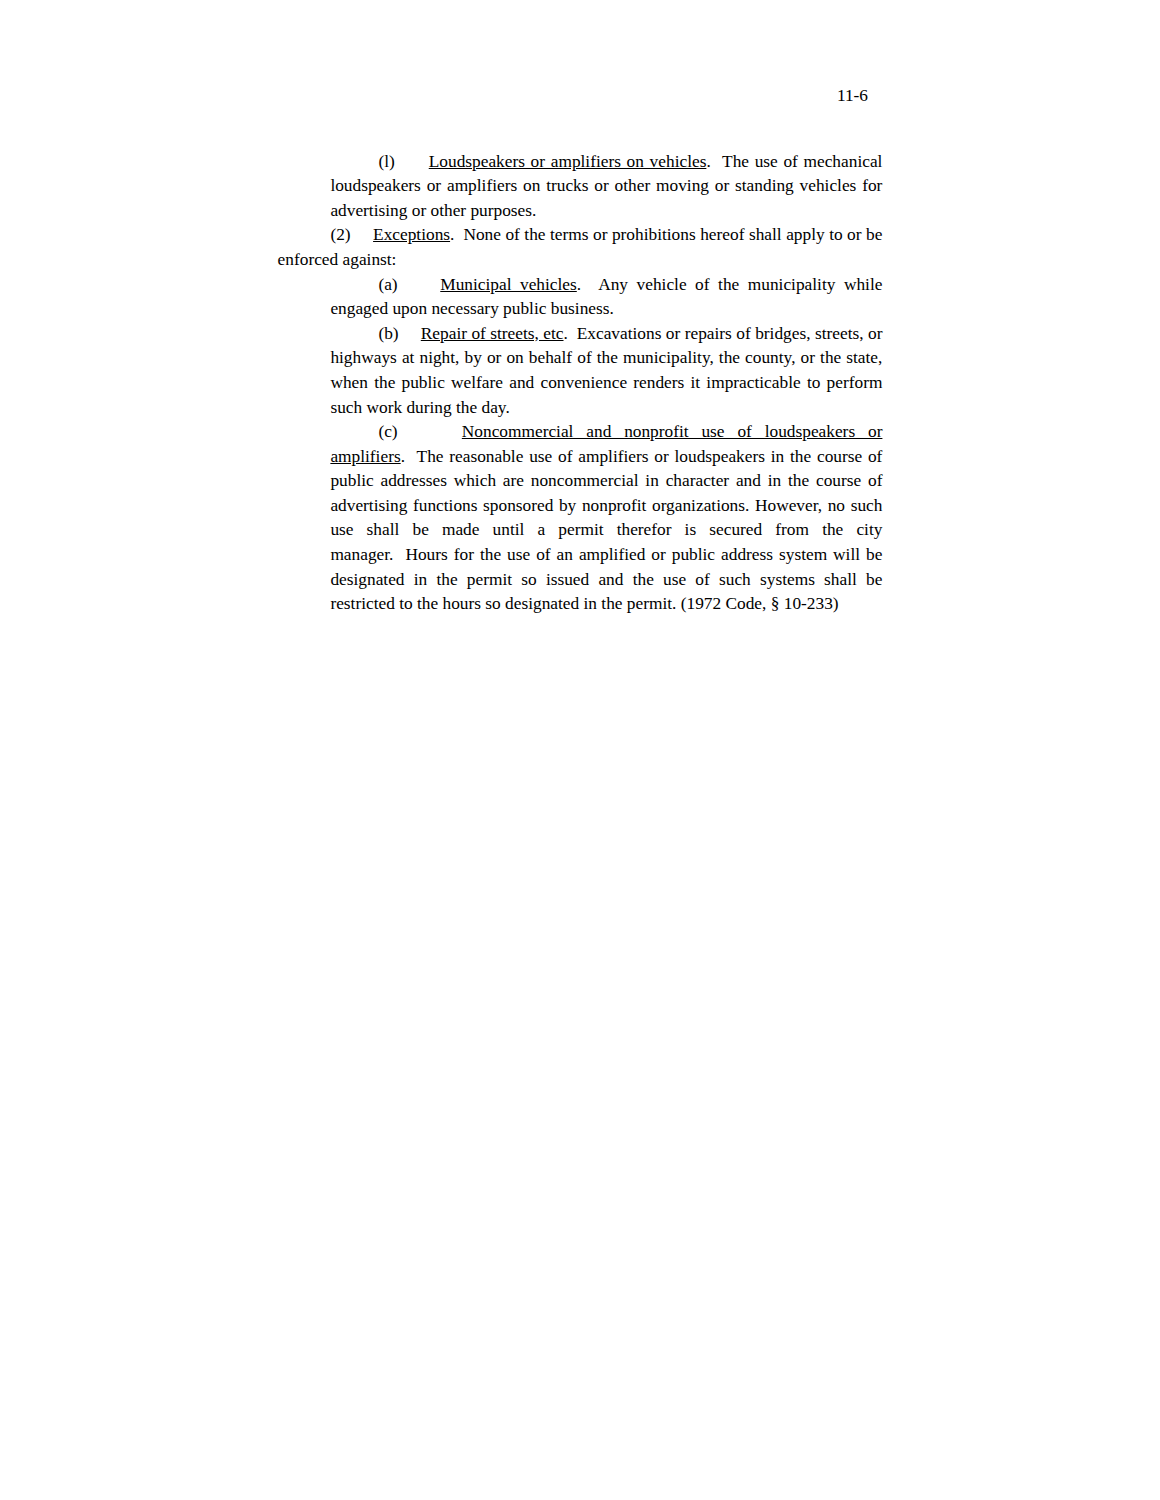11-6
(l) Loudspeakers or amplifiers on vehicles. The use of mechanical loudspeakers or amplifiers on trucks or other moving or standing vehicles for advertising or other purposes.
(2) Exceptions. None of the terms or prohibitions hereof shall apply to or be enforced against:
(a) Municipal vehicles. Any vehicle of the municipality while engaged upon necessary public business.
(b) Repair of streets, etc. Excavations or repairs of bridges, streets, or highways at night, by or on behalf of the municipality, the county, or the state, when the public welfare and convenience renders it impracticable to perform such work during the day.
(c) Noncommercial and nonprofit use of loudspeakers or amplifiers. The reasonable use of amplifiers or loudspeakers in the course of public addresses which are noncommercial in character and in the course of advertising functions sponsored by nonprofit organizations. However, no such use shall be made until a permit therefor is secured from the city manager. Hours for the use of an amplified or public address system will be designated in the permit so issued and the use of such systems shall be restricted to the hours so designated in the permit. (1972 Code, § 10-233)